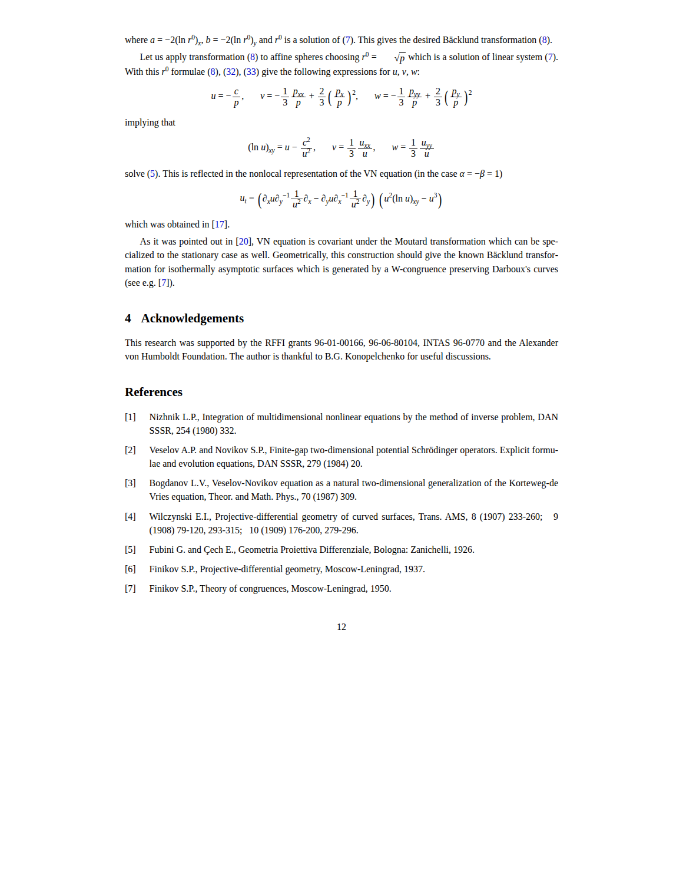where a = −2(ln r0)x, b = −2(ln r0)y and r0 is a solution of (7). This gives the desired Bäcklund transformation (8).
Let us apply transformation (8) to affine spheres choosing r0 = √p which is a solution of linear system (7). With this r0 formulae (8), (32), (33) give the following expressions for u, v, w:
u = −cp, v = −13 pxx p + 23(px p)2, w = −13 pyy p + 23(py p)2
implying that
(ln u)xy = u − c2 u2, v = 13 uxx u, w = 13 uyy u
solve (5). This is reflected in the nonlocal representation of the VN equation (in the case α = −β = 1)
ut = (∂xu∂y−11 u2∂x − ∂yu∂x−11 u2∂y) (u2(ln u)xy − u3)
which was obtained in [17].
As it was pointed out in [20], VN equation is covariant under the Moutard transformation which can be specialized to the stationary case as well. Geometrically, this construction should give the known Bäcklund transformation for isothermally asymptotic surfaces which is generated by a W-congruence preserving Darboux's curves (see e.g. [7]).
4 Acknowledgements
This research was supported by the RFFI grants 96-01-00166, 96-06-80104, INTAS 96-0770 and the Alexander von Humboldt Foundation. The author is thankful to B.G. Konopelchenko for useful discussions.
References
[1]
Nizhnik L.P., Integration of multidimensional nonlinear equations by the method of inverse problem, DAN SSSR, 254 (1980) 332.
[2]
Veselov A.P. and Novikov S.P., Finite-gap two-dimensional potential Schrödinger operators. Explicit formulae and evolution equations, DAN SSSR, 279 (1984) 20.
[3]
Bogdanov L.V., Veselov-Novikov equation as a natural two-dimensional generalization of the Korteweg-de Vries equation, Theor. and Math. Phys., 70 (1987) 309.
[4]
Wilczynski E.I., Projective-differential geometry of curved surfaces, Trans. AMS, 8 (1907) 233-260; 9 (1908) 79-120, 293-315; 10 (1909) 176-200, 279-296.
[5]
Fubini G. and Çech E., Geometria Proiettiva Differenziale, Bologna: Zanichelli, 1926.
[6]
Finikov S.P., Projective-differential geometry, Moscow-Leningrad, 1937.
[7]
Finikov S.P., Theory of congruences, Moscow-Leningrad, 1950.
12